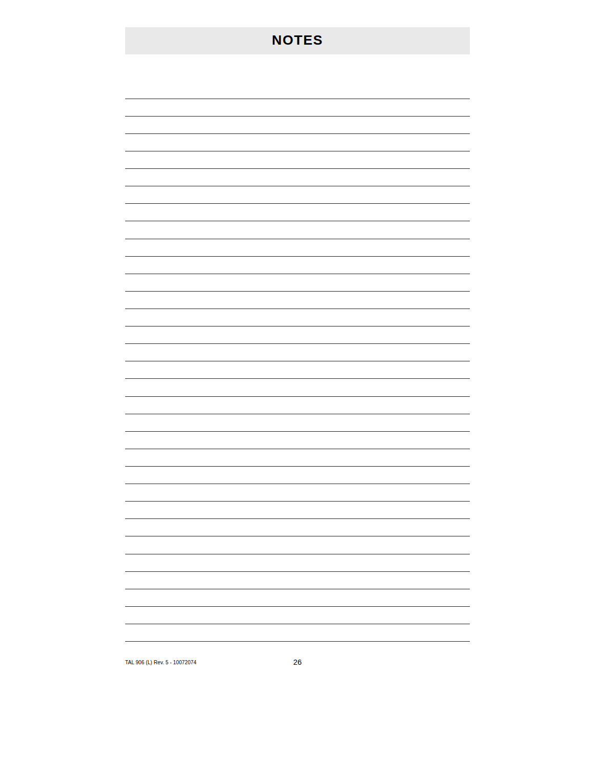NOTES
TAL 906 (L) Rev. 5 - 10072074 26